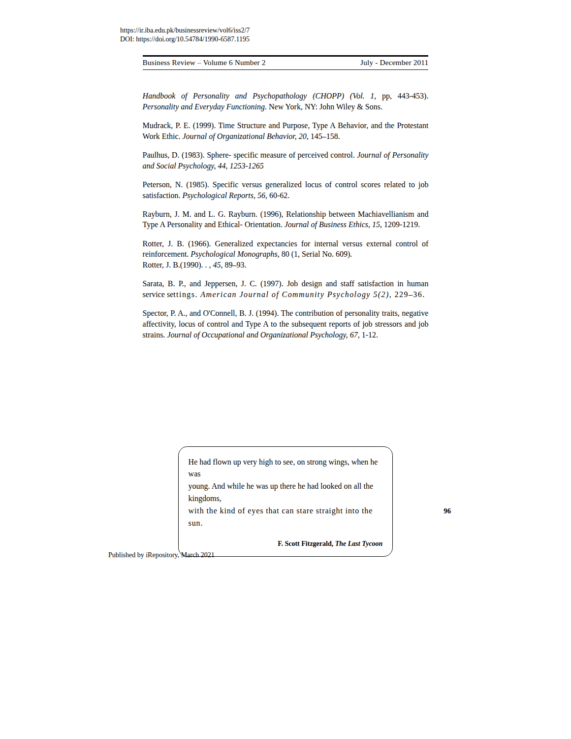https://ir.iba.edu.pk/businessreview/vol6/iss2/7
DOI: https://doi.org/10.54784/1990-6587.1195
Business Review – Volume 6 Number 2 July - December 2011
Handbook of Personality and Psychopathology (CHOPP) (Vol. 1, pp, 443-453). Personality and Everyday Functioning. New York, NY: John Wiley & Sons.
Mudrack, P. E. (1999). Time Structure and Purpose, Type A Behavior, and the Protestant Work Ethic. Journal of Organizational Behavior, 20, 145–158.
Paulhus, D. (1983). Sphere- specific measure of perceived control. Journal of Personality and Social Psychology, 44, 1253-1265
Peterson, N. (1985). Specific versus generalized locus of control scores related to job satisfaction. Psychological Reports, 56, 60-62.
Rayburn, J. M. and L. G. Rayburn. (1996), Relationship between Machiavellianism and Type A Personality and Ethical- Orientation. Journal of Business Ethics, 15, 1209-1219.
Rotter, J. B. (1966). Generalized expectancies for internal versus external control of reinforcement. Psychological Monographs, 80 (1, Serial No. 609).
Rotter, J. B.(1990). . , 45, 89–93.
Sarata, B. P., and Jeppersen, J. C. (1997). Job design and staff satisfaction in human service settings. American Journal of Community Psychology 5(2), 229–36.
Spector, P. A., and O'Connell, B. J. (1994). The contribution of personality traits, negative affectivity, locus of control and Type A to the subsequent reports of job stressors and job strains. Journal of Occupational and Organizational Psychology, 67, 1-12.
He had flown up very high to see, on strong wings, when he was
young. And while he was up there he had looked on all the kingdoms,
with the kind of eyes that can stare straight into the sun.
F. Scott Fitzgerald, The Last Tycoon
96
Published by iRepository, March 2021